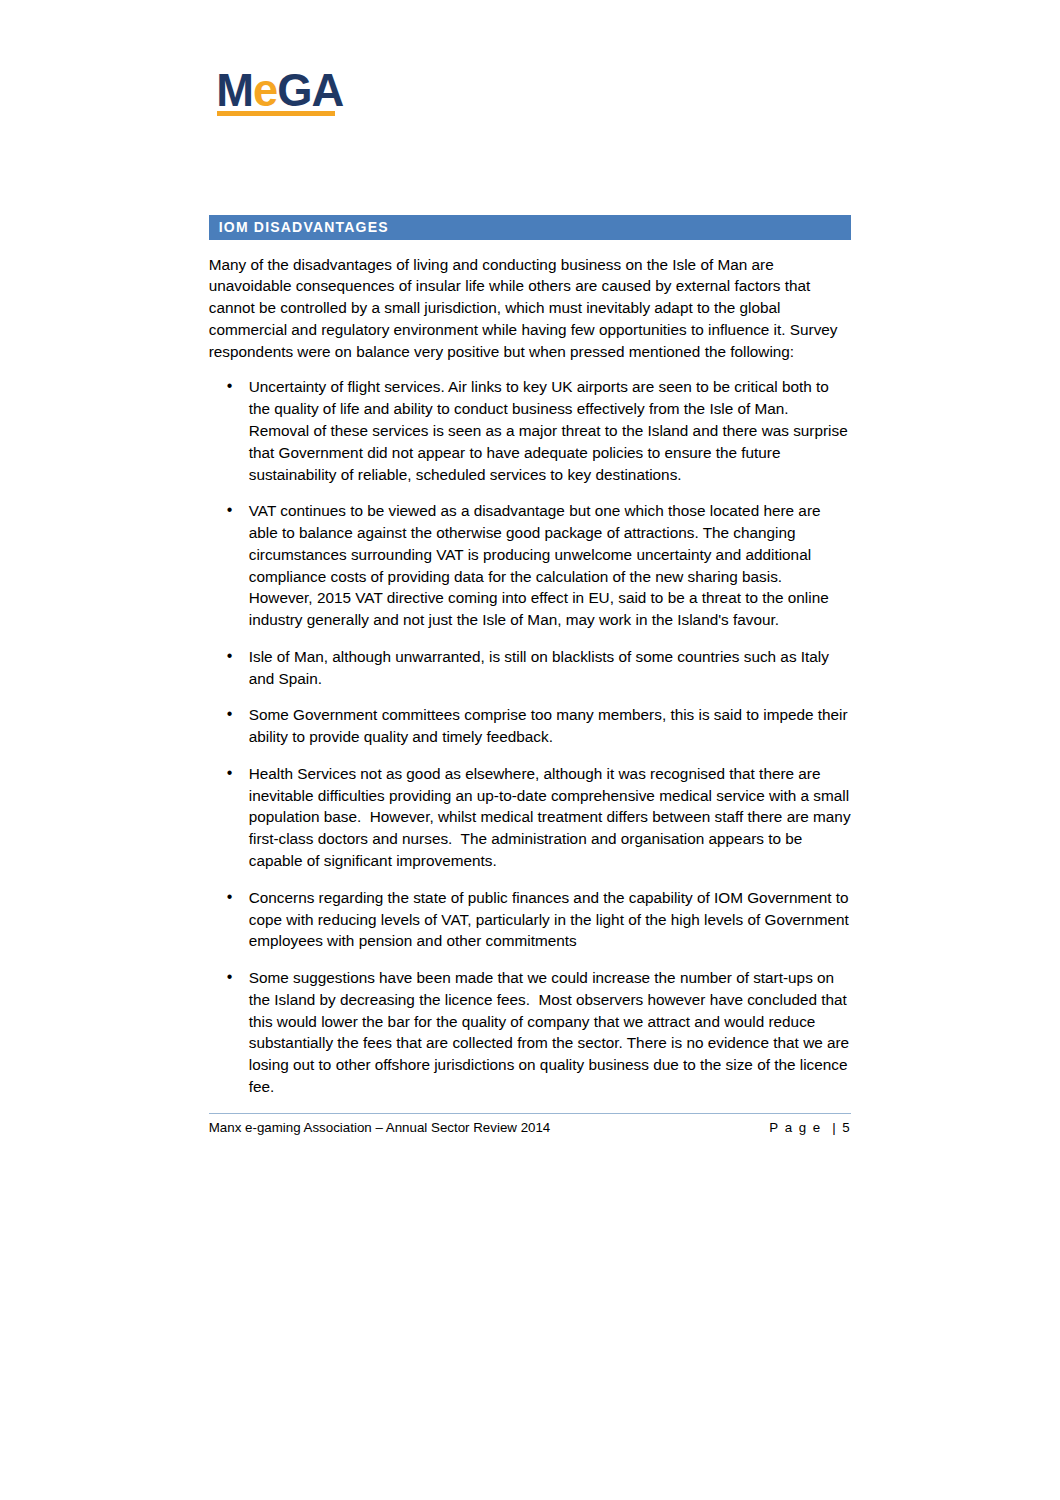MeGA
IOM DISADVANTAGES
Many of the disadvantages of living and conducting business on the Isle of Man are unavoidable consequences of insular life while others are caused by external factors that cannot be controlled by a small jurisdiction, which must inevitably adapt to the global commercial and regulatory environment while having few opportunities to influence it. Survey respondents were on balance very positive but when pressed mentioned the following:
Uncertainty of flight services. Air links to key UK airports are seen to be critical both to the quality of life and ability to conduct business effectively from the Isle of Man. Removal of these services is seen as a major threat to the Island and there was surprise that Government did not appear to have adequate policies to ensure the future sustainability of reliable, scheduled services to key destinations.
VAT continues to be viewed as a disadvantage but one which those located here are able to balance against the otherwise good package of attractions. The changing circumstances surrounding VAT is producing unwelcome uncertainty and additional compliance costs of providing data for the calculation of the new sharing basis. However, 2015 VAT directive coming into effect in EU, said to be a threat to the online industry generally and not just the Isle of Man, may work in the Island's favour.
Isle of Man, although unwarranted, is still on blacklists of some countries such as Italy and Spain.
Some Government committees comprise too many members, this is said to impede their ability to provide quality and timely feedback.
Health Services not as good as elsewhere, although it was recognised that there are inevitable difficulties providing an up-to-date comprehensive medical service with a small population base. However, whilst medical treatment differs between staff there are many first-class doctors and nurses. The administration and organisation appears to be capable of significant improvements.
Concerns regarding the state of public finances and the capability of IOM Government to cope with reducing levels of VAT, particularly in the light of the high levels of Government employees with pension and other commitments
Some suggestions have been made that we could increase the number of start-ups on the Island by decreasing the licence fees. Most observers however have concluded that this would lower the bar for the quality of company that we attract and would reduce substantially the fees that are collected from the sector. There is no evidence that we are losing out to other offshore jurisdictions on quality business due to the size of the licence fee.
Manx e-gaming Association – Annual Sector Review 2014
P a g e | 5